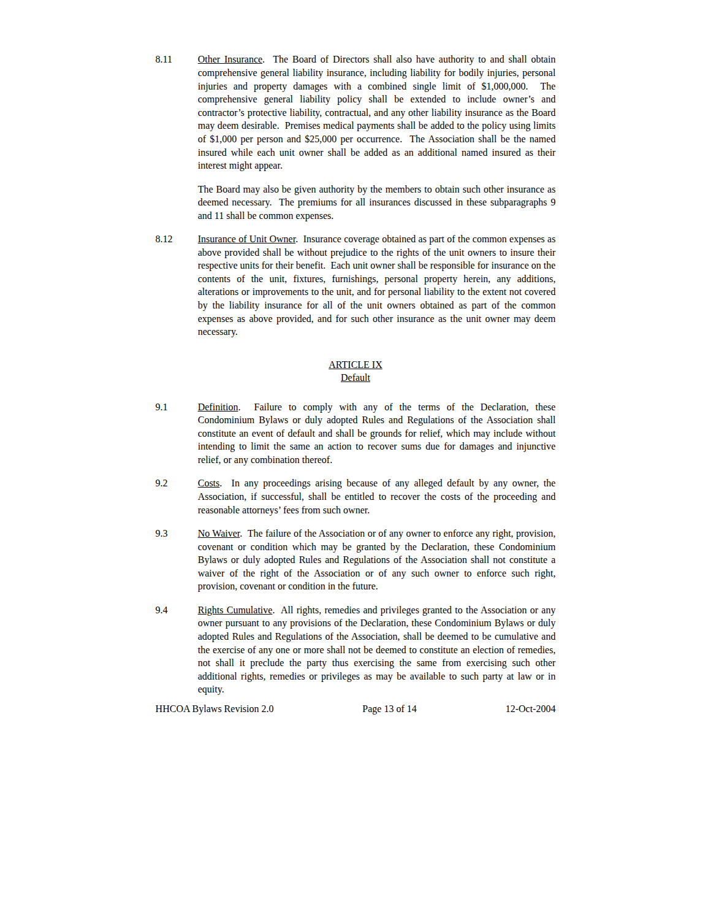8.11
Other Insurance. The Board of Directors shall also have authority to and shall obtain comprehensive general liability insurance, including liability for bodily injuries, personal injuries and property damages with a combined single limit of $1,000,000. The comprehensive general liability policy shall be extended to include owner’s and contractor’s protective liability, contractual, and any other liability insurance as the Board may deem desirable. Premises medical payments shall be added to the policy using limits of $1,000 per person and $25,000 per occurrence. The Association shall be the named insured while each unit owner shall be added as an additional named insured as their interest might appear.
The Board may also be given authority by the members to obtain such other insurance as deemed necessary. The premiums for all insurances discussed in these subparagraphs 9 and 11 shall be common expenses.
8.12
Insurance of Unit Owner. Insurance coverage obtained as part of the common expenses as above provided shall be without prejudice to the rights of the unit owners to insure their respective units for their benefit. Each unit owner shall be responsible for insurance on the contents of the unit, fixtures, furnishings, personal property herein, any additions, alterations or improvements to the unit, and for personal liability to the extent not covered by the liability insurance for all of the unit owners obtained as part of the common expenses as above provided, and for such other insurance as the unit owner may deem necessary.
ARTICLE IX
Default
9.1
Definition. Failure to comply with any of the terms of the Declaration, these Condominium Bylaws or duly adopted Rules and Regulations of the Association shall constitute an event of default and shall be grounds for relief, which may include without intending to limit the same an action to recover sums due for damages and injunctive relief, or any combination thereof.
9.2
Costs. In any proceedings arising because of any alleged default by any owner, the Association, if successful, shall be entitled to recover the costs of the proceeding and reasonable attorneys’ fees from such owner.
9.3
No Waiver. The failure of the Association or of any owner to enforce any right, provision, covenant or condition which may be granted by the Declaration, these Condominium Bylaws or duly adopted Rules and Regulations of the Association shall not constitute a waiver of the right of the Association or of any such owner to enforce such right, provision, covenant or condition in the future.
9.4
Rights Cumulative. All rights, remedies and privileges granted to the Association or any owner pursuant to any provisions of the Declaration, these Condominium Bylaws or duly adopted Rules and Regulations of the Association, shall be deemed to be cumulative and the exercise of any one or more shall not be deemed to constitute an election of remedies, not shall it preclude the party thus exercising the same from exercising such other additional rights, remedies or privileges as may be available to such party at law or in equity.
HHCOA Bylaws Revision 2.0
Page 13 of 14
12-Oct-2004